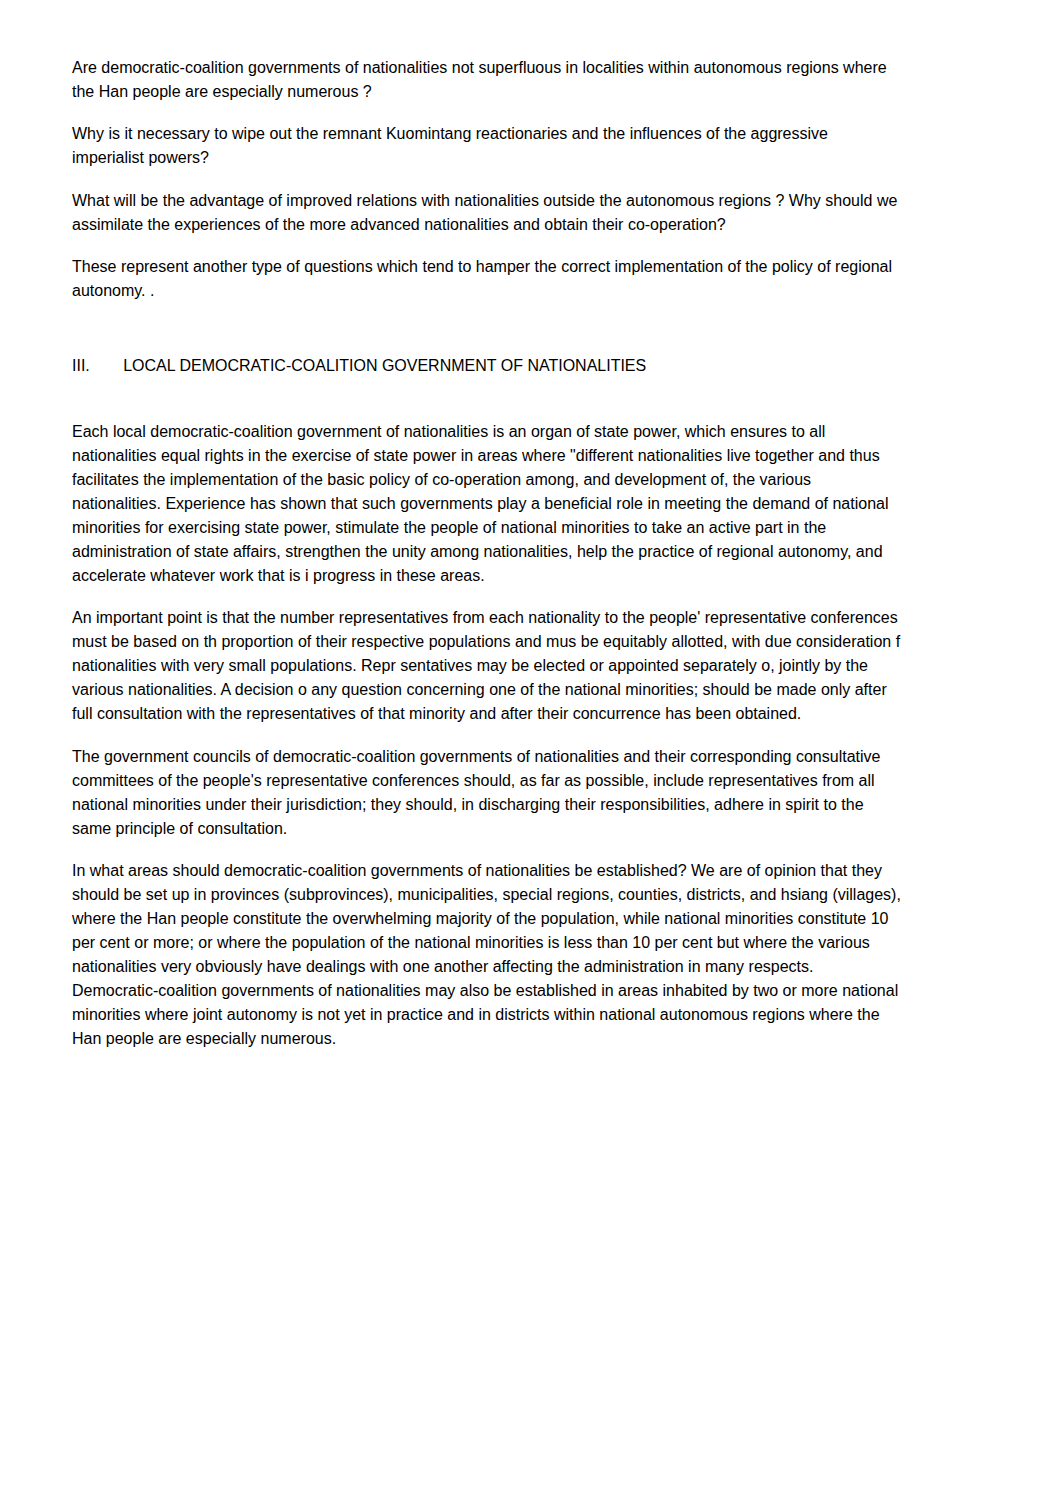Are democratic-coalition governments of nationalities not superfluous in localities within autonomous regions where the Han people are especially numerous ?
Why is it necessary to wipe out the remnant Kuomintang reactionaries and the influences of the aggressive imperialist powers?
What will be the advantage of improved relations with nationalities outside the autonomous regions ? Why should we assimilate the experiences of the more advanced nationalities and obtain their co-operation?
These represent another type of questions which tend to hamper the correct implementation of the policy of regional autonomy. .
III. LOCAL DEMOCRATIC-COALITION GOVERNMENT OF NATIONALITIES
Each local democratic-coalition government of nationalities is an organ of state power, which ensures to all nationalities equal rights in the exercise of state power in areas where "different nationalities live together and thus facilitates the implementation of the basic policy of co-operation among, and development of, the various nationalities. Experience has shown that such governments play a beneficial role in meeting the demand of national minorities for exercising state power, stimulate the people of national minorities to take an active part in the administration of state affairs, strengthen the unity among nationalities, help the practice of regional autonomy, and accelerate whatever work that is i progress in these areas.
An important point is that the number representatives from each nationality to the people' representative conferences must be based on th proportion of their respective populations and mus be equitably allotted, with due consideration f nationalities with very small populations. Repr sentatives may be elected or appointed separately o, jointly by the various nationalities. A decision o any question concerning one of the national minorities; should be made only after full consultation with the representatives of that minority and after their concurrence has been obtained.
The government councils of democratic-coalition governments of nationalities and their corresponding consultative committees of the people's representative conferences should, as far as possible, include representatives from all national minorities under their jurisdiction; they should, in discharging their responsibilities, adhere in spirit to the same principle of consultation.
In what areas should democratic-coalition governments of nationalities be established? We are of opinion that they should be set up in provinces (subprovinces), municipalities, special regions, counties, districts, and hsiang (villages), where the Han people constitute the overwhelming majority of the population, while national minorities constitute 10 per cent or more; or where the population of the national minorities is less than 10 per cent but where the various nationalities very obviously have dealings with one another affecting the administration in many respects. Democratic-coalition governments of nationalities may also be established in areas inhabited by two or more national minorities where joint autonomy is not yet in practice and in districts within national autonomous regions where the Han people are especially numerous.